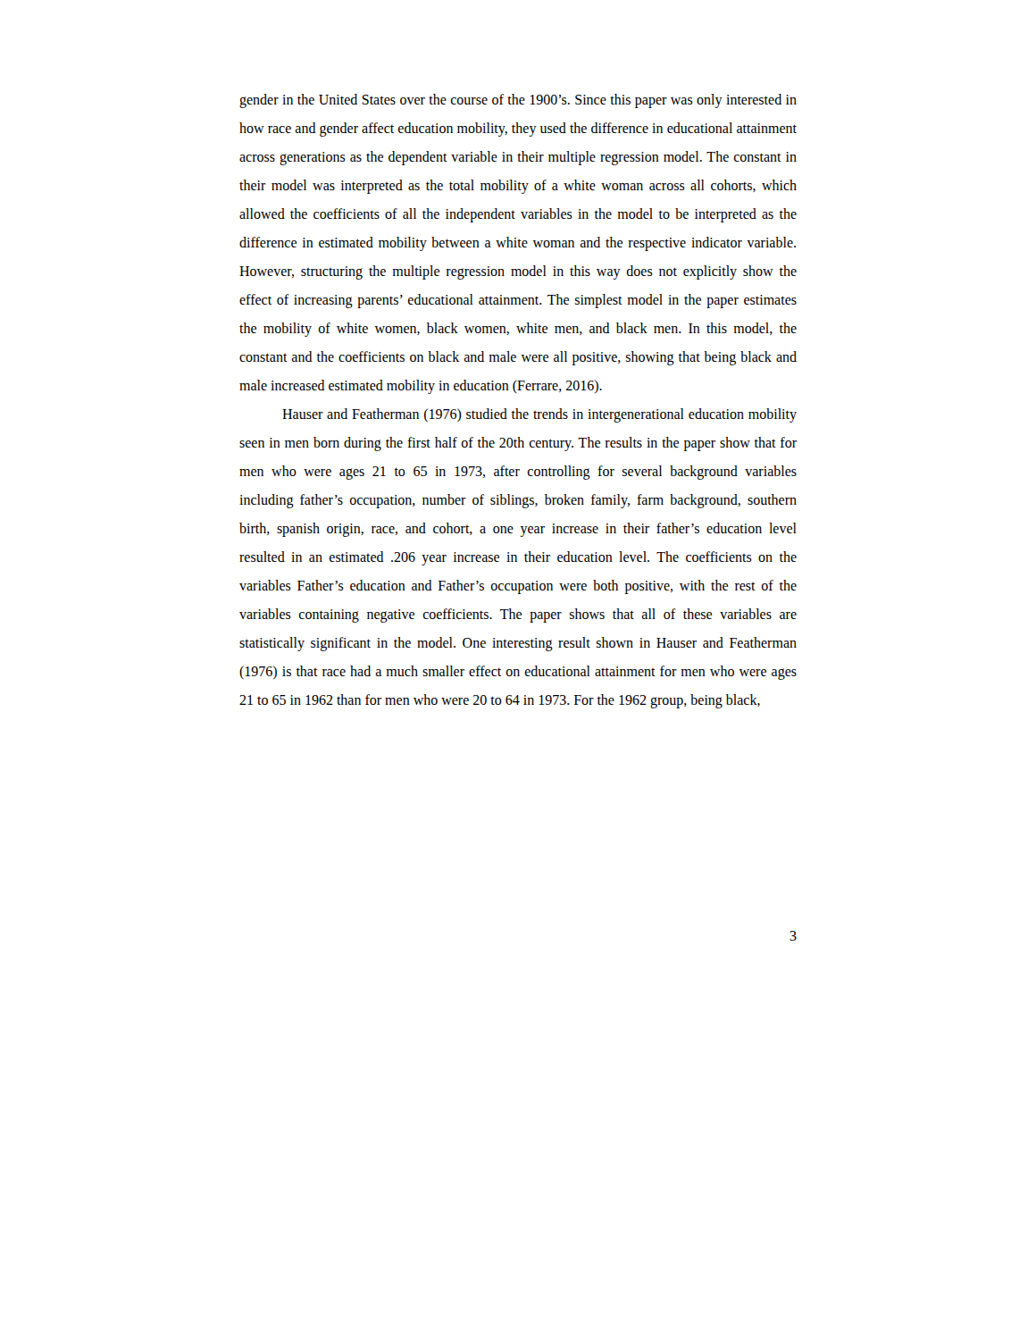gender in the United States over the course of the 1900’s. Since this paper was only interested in how race and gender affect education mobility, they used the difference in educational attainment across generations as the dependent variable in their multiple regression model. The constant in their model was interpreted as the total mobility of a white woman across all cohorts, which allowed the coefficients of all the independent variables in the model to be interpreted as the difference in estimated mobility between a white woman and the respective indicator variable. However, structuring the multiple regression model in this way does not explicitly show the effect of increasing parents’ educational attainment. The simplest model in the paper estimates the mobility of white women, black women, white men, and black men. In this model, the constant and the coefficients on black and male were all positive, showing that being black and male increased estimated mobility in education (Ferrare, 2016).
Hauser and Featherman (1976) studied the trends in intergenerational education mobility seen in men born during the first half of the 20th century. The results in the paper show that for men who were ages 21 to 65 in 1973, after controlling for several background variables including father’s occupation, number of siblings, broken family, farm background, southern birth, spanish origin, race, and cohort, a one year increase in their father’s education level resulted in an estimated .206 year increase in their education level. The coefficients on the variables Father’s education and Father’s occupation were both positive, with the rest of the variables containing negative coefficients. The paper shows that all of these variables are statistically significant in the model. One interesting result shown in Hauser and Featherman (1976) is that race had a much smaller effect on educational attainment for men who were ages 21 to 65 in 1962 than for men who were 20 to 64 in 1973. For the 1962 group, being black,
3